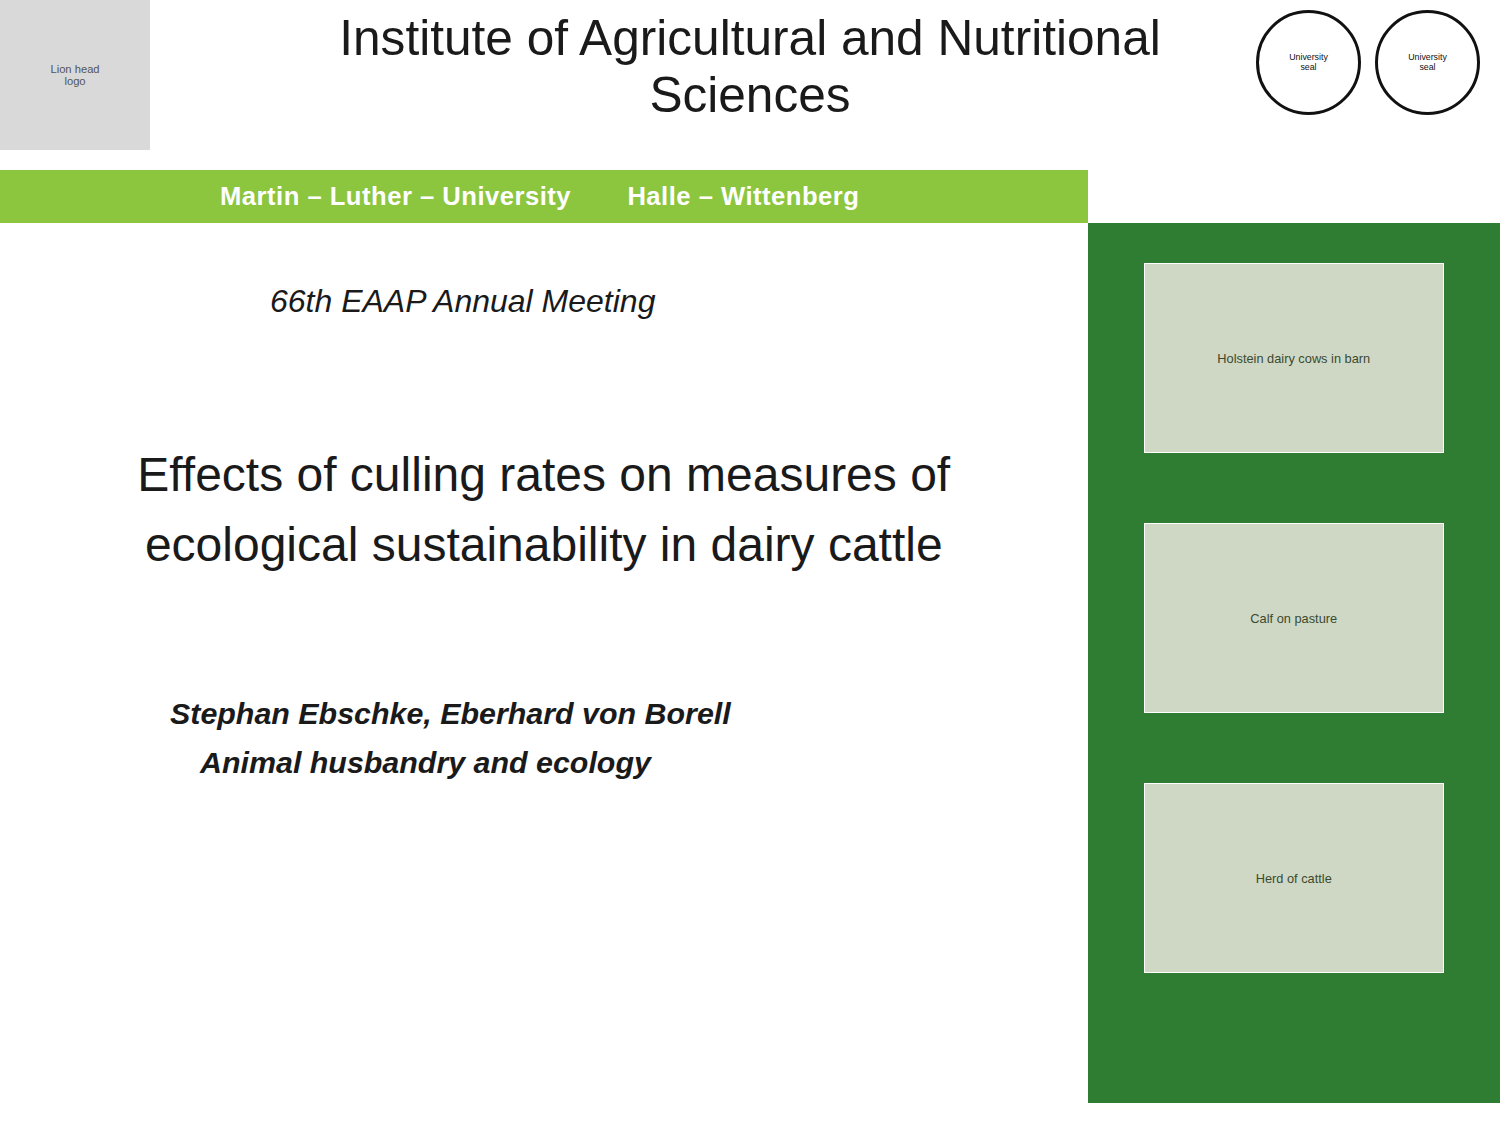Lion head
logo
University
seal
University
seal
Institute of Agricultural and Nutritional Sciences
Martin – Luther – University Halle – Wittenberg
66th EAAP Annual Meeting
Effects of culling rates on measures of ecological sustainability in dairy cattle
Stephan Ebschke, Eberhard von Borell Animal husbandry and ecology
Holstein dairy cows in barn
Calf on pasture
Herd of cattle